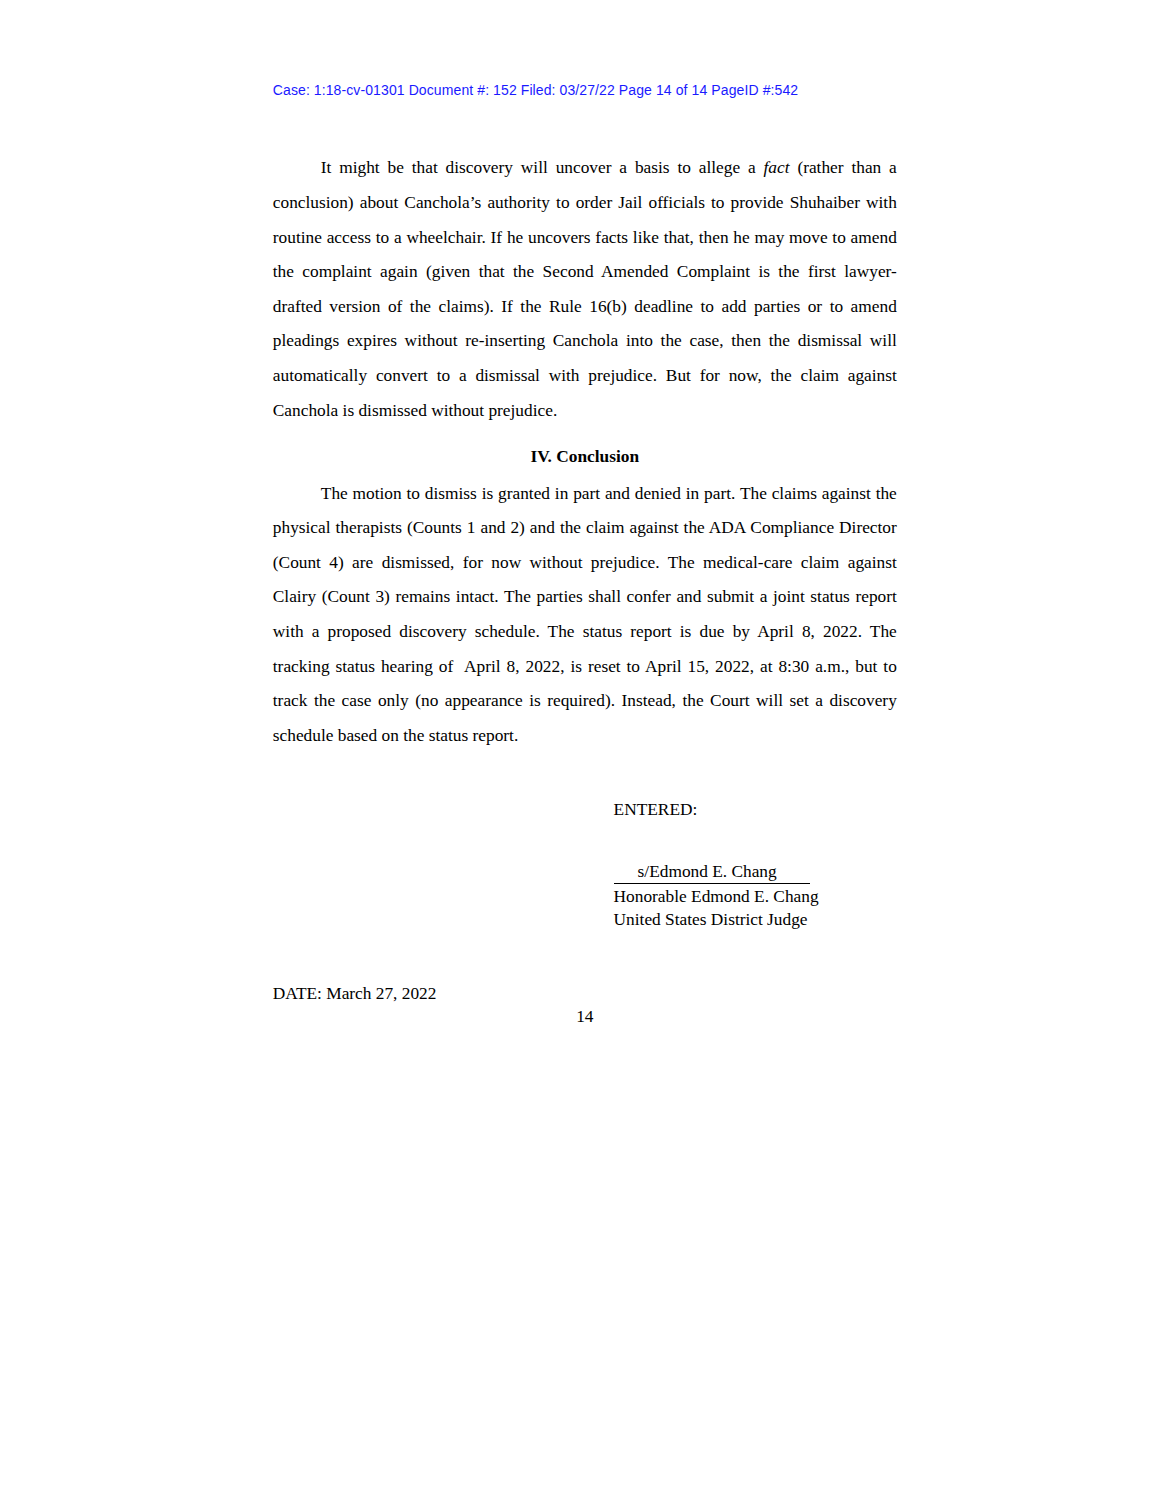Case: 1:18-cv-01301 Document #: 152 Filed: 03/27/22 Page 14 of 14 PageID #:542
It might be that discovery will uncover a basis to allege a fact (rather than a conclusion) about Canchola’s authority to order Jail officials to provide Shuhaiber with routine access to a wheelchair. If he uncovers facts like that, then he may move to amend the complaint again (given that the Second Amended Complaint is the first lawyer-drafted version of the claims). If the Rule 16(b) deadline to add parties or to amend pleadings expires without re-inserting Canchola into the case, then the dismissal will automatically convert to a dismissal with prejudice. But for now, the claim against Canchola is dismissed without prejudice.
IV. Conclusion
The motion to dismiss is granted in part and denied in part. The claims against the physical therapists (Counts 1 and 2) and the claim against the ADA Compliance Director (Count 4) are dismissed, for now without prejudice. The medical-care claim against Clairy (Count 3) remains intact. The parties shall confer and submit a joint status report with a proposed discovery schedule. The status report is due by April 8, 2022. The tracking status hearing of April 8, 2022, is reset to April 15, 2022, at 8:30 a.m., but to track the case only (no appearance is required). Instead, the Court will set a discovery schedule based on the status report.
ENTERED:
s/Edmond E. Chang
Honorable Edmond E. Chang
United States District Judge
DATE: March 27, 2022
14